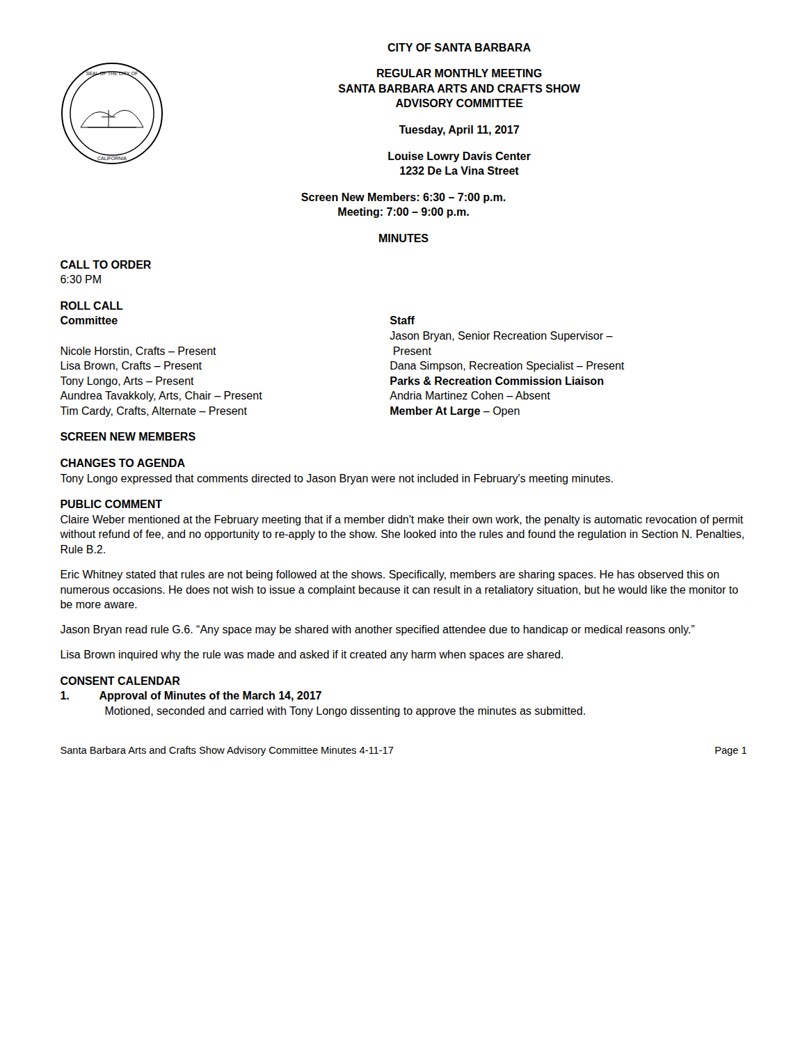CITY OF SANTA BARBARA
REGULAR MONTHLY MEETING
SANTA BARBARA ARTS AND CRAFTS SHOW
ADVISORY COMMITTEE
Tuesday, April 11, 2017
Louise Lowry Davis Center
1232 De La Vina Street
Screen New Members: 6:30 – 7:00 p.m.
Meeting: 7:00 – 9:00 p.m.
MINUTES
CALL TO ORDER
6:30 PM
ROLL CALL
| Committee | Staff |
| | Jason Bryan, Senior Recreation Supervisor – |
| Nicole Horstin, Crafts – Present | Present |
| Lisa Brown, Crafts – Present | Dana Simpson, Recreation Specialist – Present |
| Tony Longo, Arts – Present | Parks & Recreation Commission Liaison |
| Aundrea Tavakkoly, Arts, Chair – Present | Andria Martinez Cohen – Absent |
| Tim Cardy, Crafts, Alternate – Present | Member At Large – Open |
SCREEN NEW MEMBERS
CHANGES TO AGENDA
Tony Longo expressed that comments directed to Jason Bryan were not included in February's meeting minutes.
PUBLIC COMMENT
Claire Weber mentioned at the February meeting that if a member didn't make their own work, the penalty is automatic revocation of permit without refund of fee, and no opportunity to re-apply to the show. She looked into the rules and found the regulation in Section N. Penalties, Rule B.2.
Eric Whitney stated that rules are not being followed at the shows. Specifically, members are sharing spaces. He has observed this on numerous occasions. He does not wish to issue a complaint because it can result in a retaliatory situation, but he would like the monitor to be more aware.
Jason Bryan read rule G.6. “Any space may be shared with another specified attendee due to handicap or medical reasons only.”
Lisa Brown inquired why the rule was made and asked if it created any harm when spaces are shared.
CONSENT CALENDAR
1. Approval of Minutes of the March 14, 2017
Motioned, seconded and carried with Tony Longo dissenting to approve the minutes as submitted.
Santa Barbara Arts and Crafts Show Advisory Committee Minutes 4-11-17 Page 1